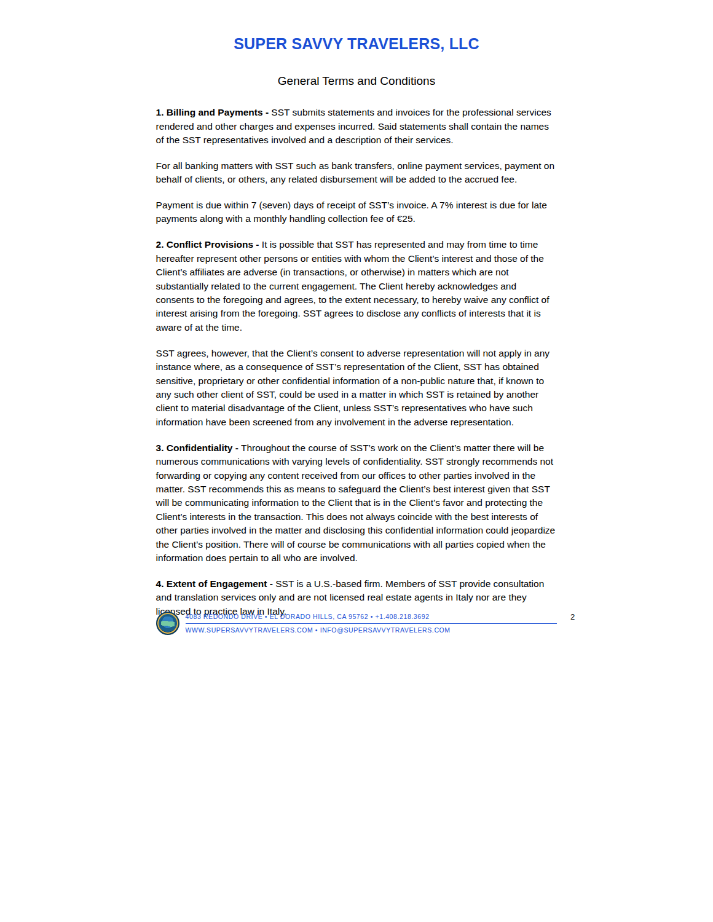SUPER SAVVY TRAVELERS, LLC
General Terms and Conditions
1. Billing and Payments - SST submits statements and invoices for the professional services rendered and other charges and expenses incurred. Said statements shall contain the names of the SST representatives involved and a description of their services.
For all banking matters with SST such as bank transfers, online payment services, payment on behalf of clients, or others, any related disbursement will be added to the accrued fee.
Payment is due within 7 (seven) days of receipt of SST’s invoice. A 7% interest is due for late payments along with a monthly handling collection fee of €25.
2. Conflict Provisions - It is possible that SST has represented and may from time to time hereafter represent other persons or entities with whom the Client’s interest and those of the Client’s affiliates are adverse (in transactions, or otherwise) in matters which are not substantially related to the current engagement. The Client hereby acknowledges and consents to the foregoing and agrees, to the extent necessary, to hereby waive any conflict of interest arising from the foregoing. SST agrees to disclose any conflicts of interests that it is aware of at the time.
SST agrees, however, that the Client’s consent to adverse representation will not apply in any instance where, as a consequence of SST’s representation of the Client, SST has obtained sensitive, proprietary or other confidential information of a non-public nature that, if known to any such other client of SST, could be used in a matter in which SST is retained by another client to material disadvantage of the Client, unless SST’s representatives who have such information have been screened from any involvement in the adverse representation.
3. Confidentiality - Throughout the course of SST’s work on the Client’s matter there will be numerous communications with varying levels of confidentiality. SST strongly recommends not forwarding or copying any content received from our offices to other parties involved in the matter. SST recommends this as means to safeguard the Client’s best interest given that SST will be communicating information to the Client that is in the Client’s favor and protecting the Client’s interests in the transaction. This does not always coincide with the best interests of other parties involved in the matter and disclosing this confidential information could jeopardize the Client’s position. There will of course be communications with all parties copied when the information does pertain to all who are involved.
4. Extent of Engagement - SST is a U.S.-based firm. Members of SST provide consultation and translation services only and are not licensed real estate agents in Italy nor are they licensed to practice law in Italy.
4083 REDONDO DRIVE • EL DORADO HILLS, CA 95762 • +1.408.218.3692
WWW.SUPERSAVVYTRAVELERS.COM • INFO@SUPERSAVVYTRAVELERS.COM
2